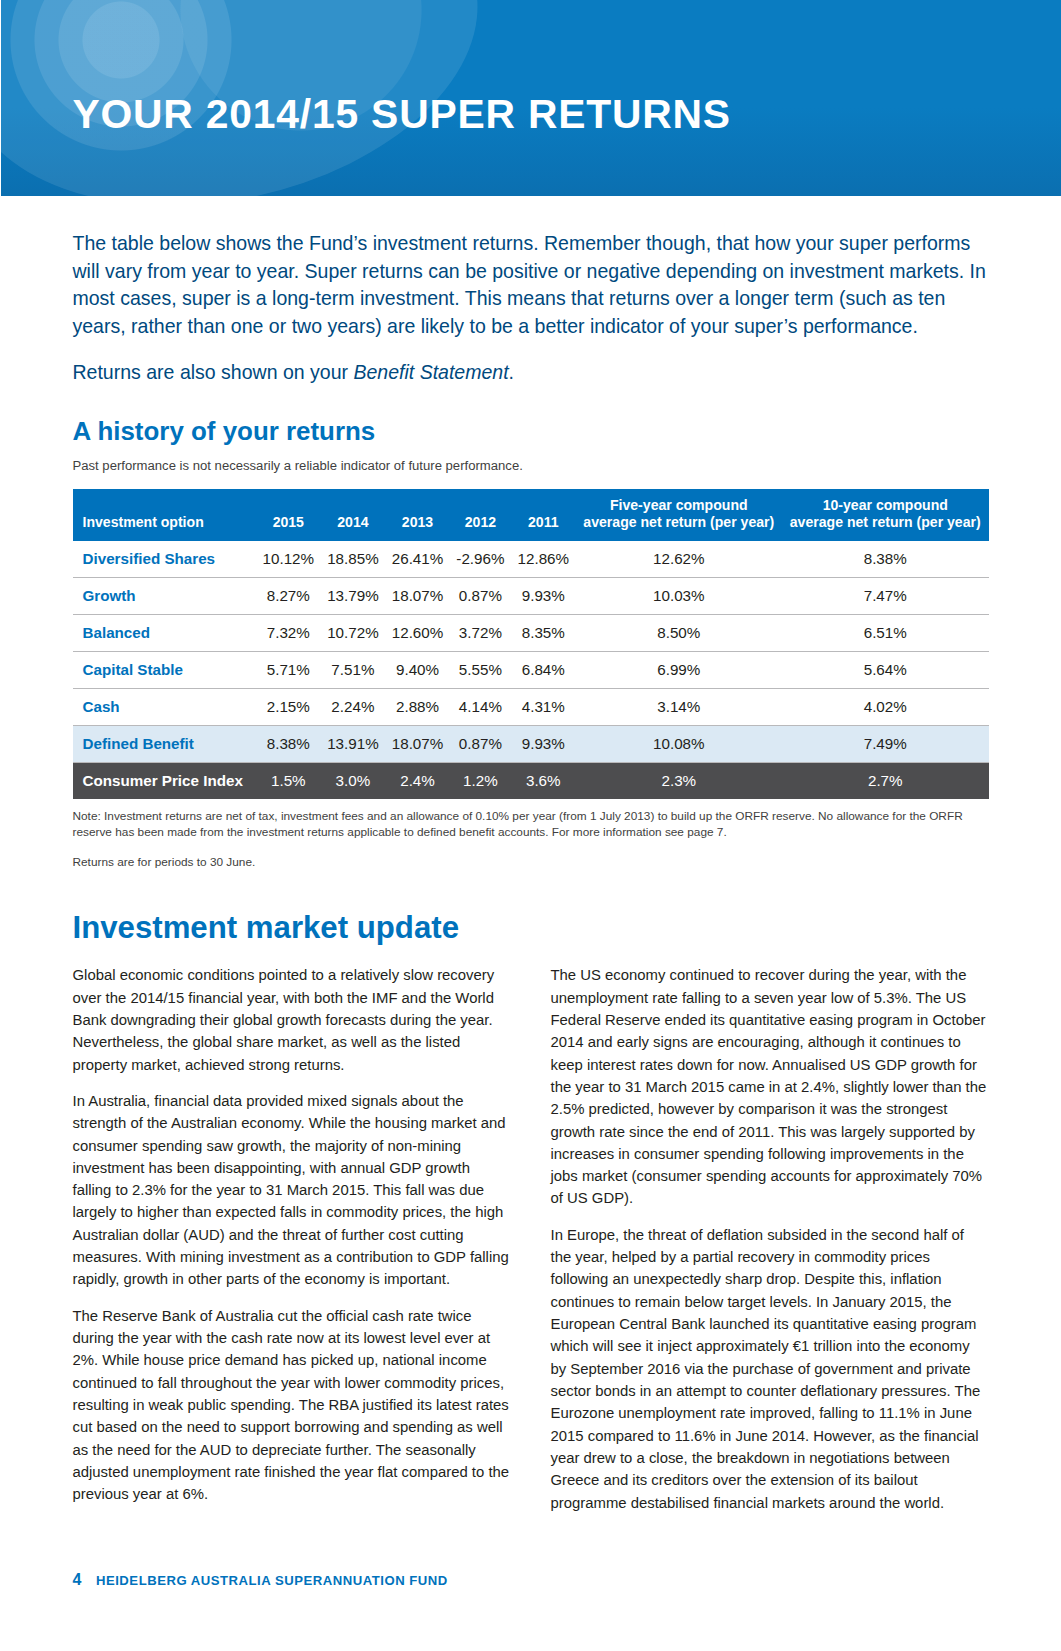Your 2014/15 Super Returns
The table below shows the Fund’s investment returns. Remember though, that how your super performs will vary from year to year. Super returns can be positive or negative depending on investment markets. In most cases, super is a long-term investment. This means that returns over a longer term (such as ten years, rather than one or two years) are likely to be a better indicator of your super’s performance.
Returns are also shown on your Benefit Statement.
A history of your returns
Past performance is not necessarily a reliable indicator of future performance.
| Investment option | 2015 | 2014 | 2013 | 2012 | 2011 | Five-year compound average net return (per year) | 10-year compound average net return (per year) |
| --- | --- | --- | --- | --- | --- | --- | --- |
| Diversified Shares | 10.12% | 18.85% | 26.41% | -2.96% | 12.86% | 12.62% | 8.38% |
| Growth | 8.27% | 13.79% | 18.07% | 0.87% | 9.93% | 10.03% | 7.47% |
| Balanced | 7.32% | 10.72% | 12.60% | 3.72% | 8.35% | 8.50% | 6.51% |
| Capital Stable | 5.71% | 7.51% | 9.40% | 5.55% | 6.84% | 6.99% | 5.64% |
| Cash | 2.15% | 2.24% | 2.88% | 4.14% | 4.31% | 3.14% | 4.02% |
| Defined Benefit | 8.38% | 13.91% | 18.07% | 0.87% | 9.93% | 10.08% | 7.49% |
| Consumer Price Index | 1.5% | 3.0% | 2.4% | 1.2% | 3.6% | 2.3% | 2.7% |
Note: Investment returns are net of tax, investment fees and an allowance of 0.10% per year (from 1 July 2013) to build up the ORFR reserve. No allowance for the ORFR reserve has been made from the investment returns applicable to defined benefit accounts. For more information see page 7.
Returns are for periods to 30 June.
Investment market update
Global economic conditions pointed to a relatively slow recovery over the 2014/15 financial year, with both the IMF and the World Bank downgrading their global growth forecasts during the year. Nevertheless, the global share market, as well as the listed property market, achieved strong returns.
In Australia, financial data provided mixed signals about the strength of the Australian economy. While the housing market and consumer spending saw growth, the majority of non-mining investment has been disappointing, with annual GDP growth falling to 2.3% for the year to 31 March 2015. This fall was due largely to higher than expected falls in commodity prices, the high Australian dollar (AUD) and the threat of further cost cutting measures. With mining investment as a contribution to GDP falling rapidly, growth in other parts of the economy is important.
The Reserve Bank of Australia cut the official cash rate twice during the year with the cash rate now at its lowest level ever at 2%. While house price demand has picked up, national income continued to fall throughout the year with lower commodity prices, resulting in weak public spending. The RBA justified its latest rates cut based on the need to support borrowing and spending as well as the need for the AUD to depreciate further. The seasonally adjusted unemployment rate finished the year flat compared to the previous year at 6%.
The US economy continued to recover during the year, with the unemployment rate falling to a seven year low of 5.3%. The US Federal Reserve ended its quantitative easing program in October 2014 and early signs are encouraging, although it continues to keep interest rates down for now. Annualised US GDP growth for the year to 31 March 2015 came in at 2.4%, slightly lower than the 2.5% predicted, however by comparison it was the strongest growth rate since the end of 2011. This was largely supported by increases in consumer spending following improvements in the jobs market (consumer spending accounts for approximately 70% of US GDP).
In Europe, the threat of deflation subsided in the second half of the year, helped by a partial recovery in commodity prices following an unexpectedly sharp drop. Despite this, inflation continues to remain below target levels. In January 2015, the European Central Bank launched its quantitative easing program which will see it inject approximately €1 trillion into the economy by September 2016 via the purchase of government and private sector bonds in an attempt to counter deflationary pressures. The Eurozone unemployment rate improved, falling to 11.1% in June 2015 compared to 11.6% in June 2014. However, as the financial year drew to a close, the breakdown in negotiations between Greece and its creditors over the extension of its bailout programme destabilised financial markets around the world.
4 Heidelberg Australia Superannuation Fund